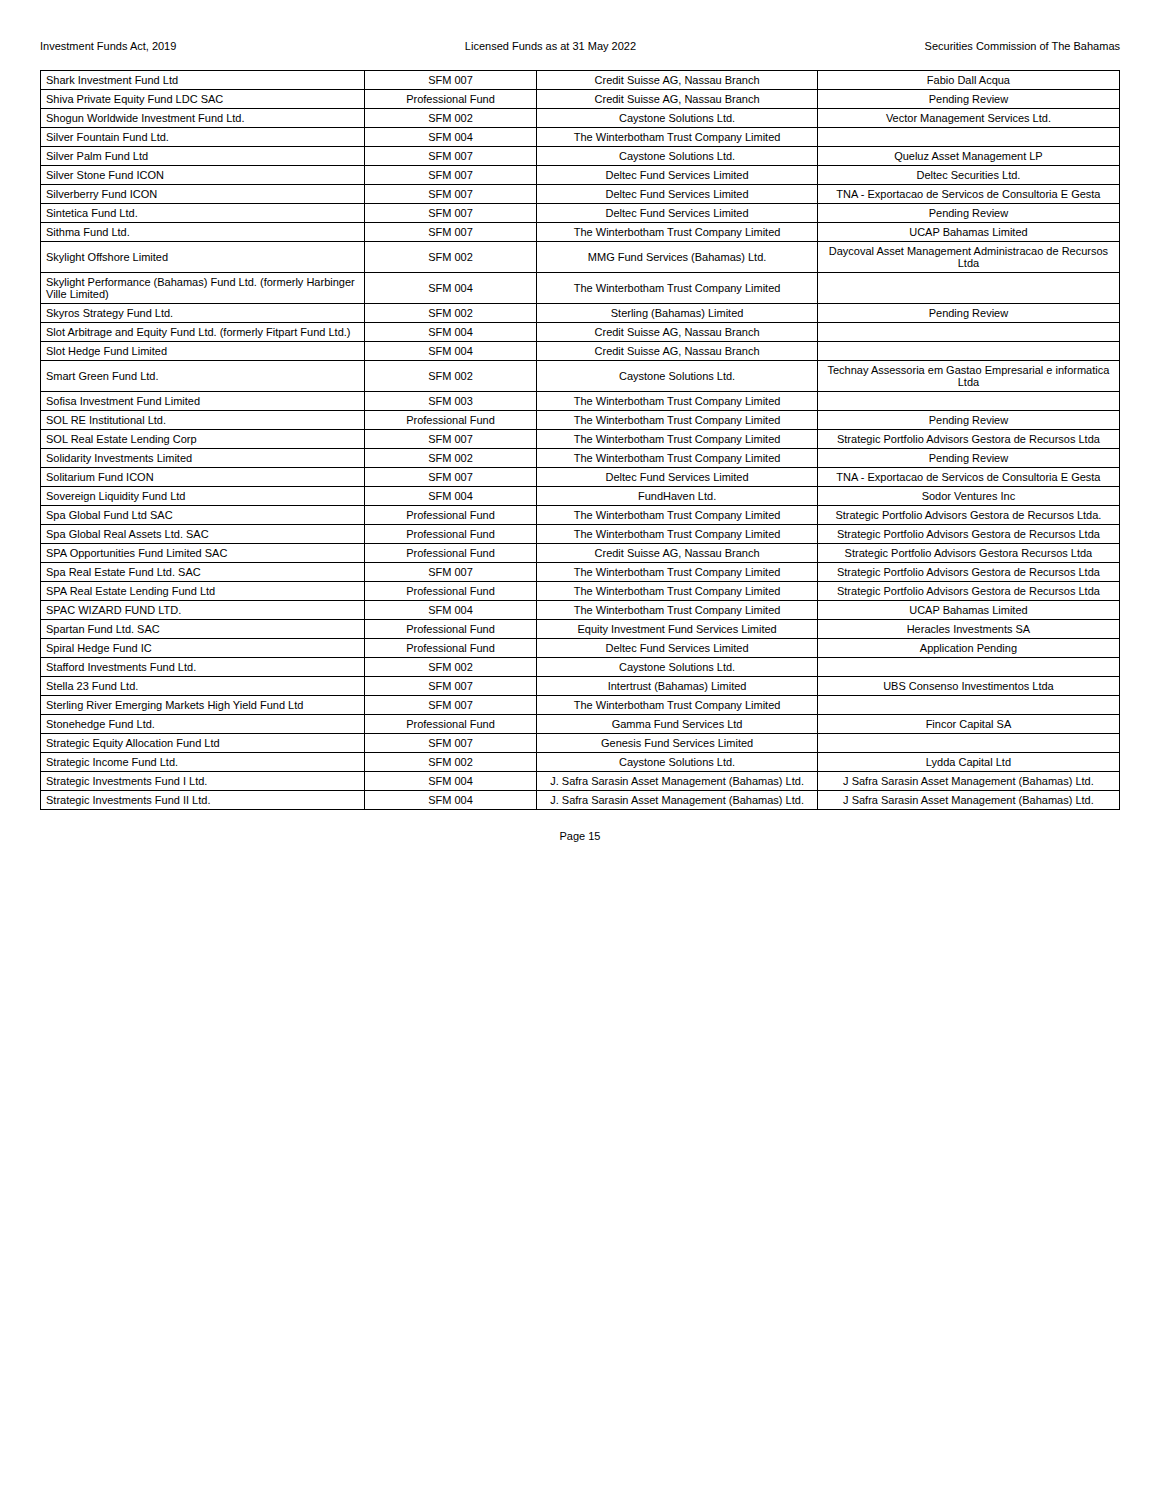Investment Funds Act, 2019 Licensed Funds as at 31 May 2022 Securities Commission of The Bahamas
| Shark Investment Fund Ltd | SFM 007 | Credit Suisse AG, Nassau Branch | Fabio Dall Acqua |
| Shiva Private Equity Fund LDC SAC | Professional Fund | Credit Suisse AG, Nassau Branch | Pending Review |
| Shogun Worldwide Investment Fund Ltd. | SFM 002 | Caystone Solutions Ltd. | Vector Management Services Ltd. |
| Silver Fountain Fund Ltd. | SFM 004 | The Winterbotham Trust Company Limited | |
| Silver Palm Fund Ltd | SFM 007 | Caystone Solutions Ltd. | Queluz Asset Management LP |
| Silver Stone Fund ICON | SFM 007 | Deltec Fund Services Limited | Deltec Securities Ltd. |
| Silverberry Fund ICON | SFM 007 | Deltec Fund Services Limited | TNA - Exportacao de Servicos de Consultoria E Gesta |
| Sintetica Fund Ltd. | SFM 007 | Deltec Fund Services Limited | Pending Review |
| Sithma Fund Ltd. | SFM 007 | The Winterbotham Trust Company Limited | UCAP Bahamas Limited |
| Skylight Offshore Limited | SFM 002 | MMG Fund Services (Bahamas) Ltd. | Daycoval Asset Management Administracao de Recursos Ltda |
| Skylight Performance (Bahamas) Fund Ltd. (formerly Harbinger Ville Limited) | SFM 004 | The Winterbotham Trust Company Limited | |
| Skyros Strategy Fund Ltd. | SFM 002 | Sterling (Bahamas) Limited | Pending Review |
| Slot Arbitrage and Equity Fund Ltd. (formerly Fitpart Fund Ltd.) | SFM 004 | Credit Suisse AG, Nassau Branch | |
| Slot Hedge Fund Limited | SFM 004 | Credit Suisse AG, Nassau Branch | |
| Smart Green Fund Ltd. | SFM 002 | Caystone Solutions Ltd. | Technay Assessoria em Gastao Empresarial e informatica Ltda |
| Sofisa Investment Fund Limited | SFM 003 | The Winterbotham Trust Company Limited | |
| SOL RE Institutional Ltd. | Professional Fund | The Winterbotham Trust Company Limited | Pending Review |
| SOL Real Estate Lending Corp | SFM 007 | The Winterbotham Trust Company Limited | Strategic Portfolio Advisors Gestora de Recursos Ltda |
| Solidarity Investments Limited | SFM 002 | The Winterbotham Trust Company Limited | Pending Review |
| Solitarium Fund ICON | SFM 007 | Deltec Fund Services Limited | TNA - Exportacao de Servicos de Consultoria E Gesta |
| Sovereign Liquidity Fund Ltd | SFM 004 | FundHaven Ltd. | Sodor Ventures Inc |
| Spa Global Fund Ltd SAC | Professional Fund | The Winterbotham Trust Company Limited | Strategic Portfolio Advisors Gestora de Recursos Ltda. |
| Spa Global Real Assets Ltd. SAC | Professional Fund | The Winterbotham Trust Company Limited | Strategic Portfolio Advisors Gestora de Recursos Ltda |
| SPA Opportunities Fund Limited SAC | Professional Fund | Credit Suisse AG, Nassau Branch | Strategic Portfolio Advisors Gestora Recursos Ltda |
| Spa Real Estate Fund Ltd. SAC | SFM 007 | The Winterbotham Trust Company Limited | Strategic Portfolio Advisors Gestora de Recursos Ltda |
| SPA Real Estate Lending Fund Ltd | Professional Fund | The Winterbotham Trust Company Limited | Strategic Portfolio Advisors Gestora de Recursos Ltda |
| SPAC WIZARD FUND LTD. | SFM 004 | The Winterbotham Trust Company Limited | UCAP Bahamas Limited |
| Spartan Fund Ltd. SAC | Professional Fund | Equity Investment Fund Services Limited | Heracles Investments SA |
| Spiral Hedge Fund IC | Professional Fund | Deltec Fund Services Limited | Application Pending |
| Stafford Investments Fund Ltd. | SFM 002 | Caystone Solutions Ltd. | |
| Stella 23 Fund Ltd. | SFM 007 | Intertrust (Bahamas) Limited | UBS Consenso Investimentos Ltda |
| Sterling River Emerging Markets High Yield Fund Ltd | SFM 007 | The Winterbotham Trust Company Limited | |
| Stonehedge Fund Ltd. | Professional Fund | Gamma Fund Services Ltd | Fincor Capital SA |
| Strategic Equity Allocation Fund Ltd | SFM 007 | Genesis Fund Services Limited | |
| Strategic Income Fund Ltd. | SFM 002 | Caystone Solutions Ltd. | Lydda Capital Ltd |
| Strategic Investments Fund I Ltd. | SFM 004 | J. Safra Sarasin Asset Management (Bahamas) Ltd. | J Safra Sarasin Asset Management (Bahamas) Ltd. |
| Strategic Investments Fund II Ltd. | SFM 004 | J. Safra Sarasin Asset Management (Bahamas) Ltd. | J Safra Sarasin Asset Management (Bahamas) Ltd. |
Page 15